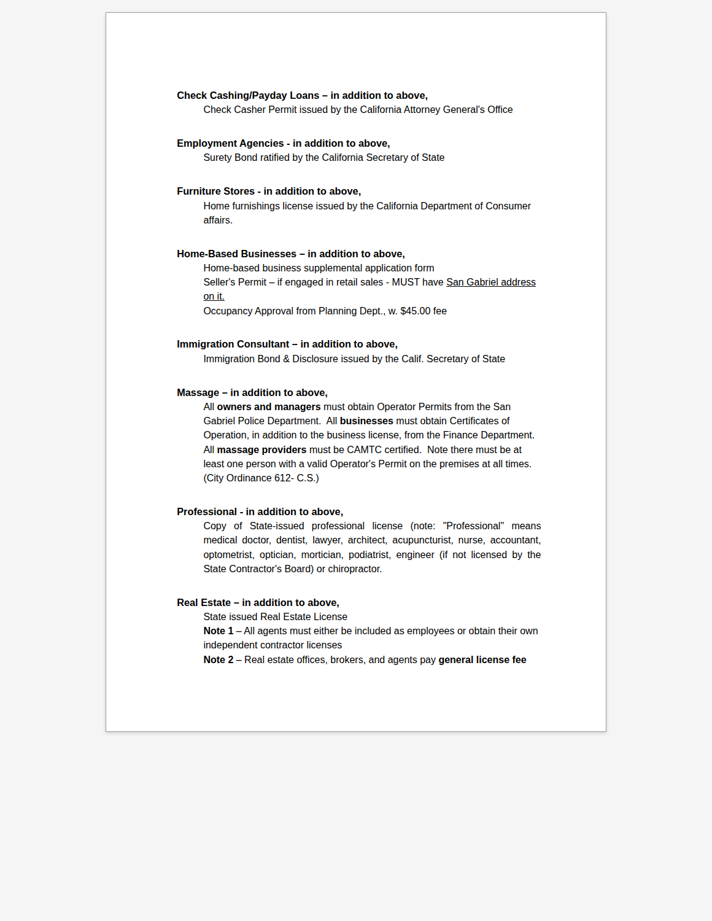Check Cashing/Payday Loans – in addition to above,
Check Casher Permit issued by the California Attorney General's Office
Employment Agencies - in addition to above,
Surety Bond ratified by the California Secretary of State
Furniture Stores - in addition to above,
Home furnishings license issued by the California Department of Consumer affairs.
Home-Based Businesses – in addition to above,
Home-based business supplemental application form
Seller's Permit – if engaged in retail sales - MUST have San Gabriel address on it.
Occupancy Approval from Planning Dept., w. $45.00 fee
Immigration Consultant – in addition to above,
Immigration Bond & Disclosure issued by the Calif. Secretary of State
Massage – in addition to above,
All owners and managers must obtain Operator Permits from the San Gabriel Police Department. All businesses must obtain Certificates of Operation, in addition to the business license, from the Finance Department. All massage providers must be CAMTC certified. Note there must be at least one person with a valid Operator's Permit on the premises at all times. (City Ordinance 612- C.S.)
Professional - in addition to above,
Copy of State-issued professional license (note: "Professional" means medical doctor, dentist, lawyer, architect, acupuncturist, nurse, accountant, optometrist, optician, mortician, podiatrist, engineer (if not licensed by the State Contractor's Board) or chiropractor.
Real Estate – in addition to above,
State issued Real Estate License
Note 1 – All agents must either be included as employees or obtain their own independent contractor licenses
Note 2 – Real estate offices, brokers, and agents pay general license fee